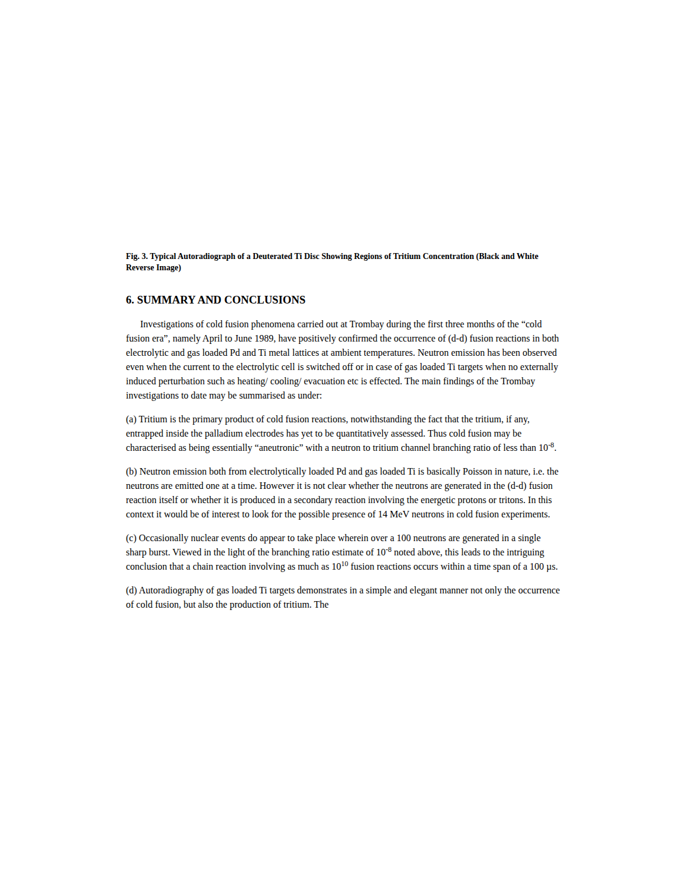Fig. 3. Typical Autoradiograph of a Deuterated Ti Disc Showing Regions of Tritium Concentration (Black and White Reverse Image)
6. SUMMARY AND CONCLUSIONS
Investigations of cold fusion phenomena carried out at Trombay during the first three months of the “cold fusion era”, namely April to June 1989, have positively confirmed the occurrence of (d-d) fusion reactions in both electrolytic and gas loaded Pd and Ti metal lattices at ambient temperatures. Neutron emission has been observed even when the current to the electrolytic cell is switched off or in case of gas loaded Ti targets when no externally induced perturbation such as heating/ cooling/ evacuation etc is effected. The main findings of the Trombay investigations to date may be summarised as under:
(a) Tritium is the primary product of cold fusion reactions, notwithstanding the fact that the tritium, if any, entrapped inside the palladium electrodes has yet to be quantitatively assessed. Thus cold fusion may be characterised as being essentially “aneutronic” with a neutron to tritium channel branching ratio of less than 10-8.
(b) Neutron emission both from electrolytically loaded Pd and gas loaded Ti is basically Poisson in nature, i.e. the neutrons are emitted one at a time. However it is not clear whether the neutrons are generated in the (d-d) fusion reaction itself or whether it is produced in a secondary reaction involving the energetic protons or tritons. In this context it would be of interest to look for the possible presence of 14 MeV neutrons in cold fusion experiments.
(c) Occasionally nuclear events do appear to take place wherein over a 100 neutrons are generated in a single sharp burst. Viewed in the light of the branching ratio estimate of 10-8 noted above, this leads to the intriguing conclusion that a chain reaction involving as much as 1010 fusion reactions occurs within a time span of a 100 µs.
(d) Autoradiography of gas loaded Ti targets demonstrates in a simple and elegant manner not only the occurrence of cold fusion, but also the production of tritium. The